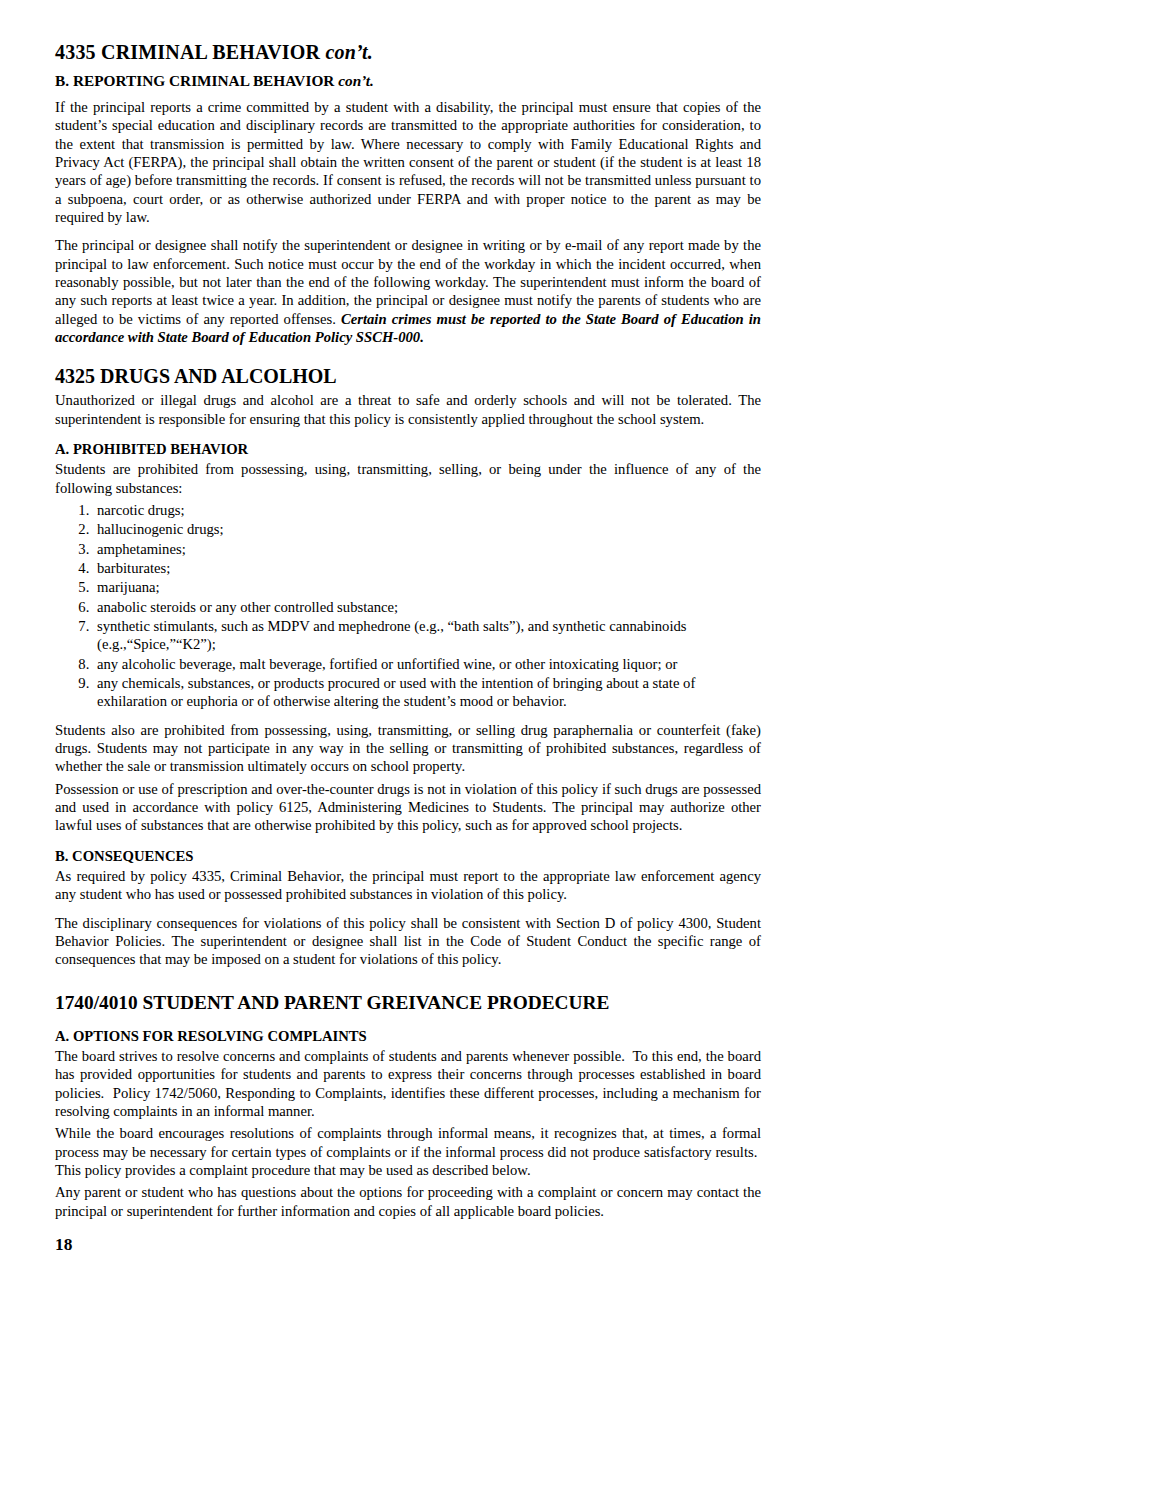4335 CRIMINAL BEHAVIOR con’t.
B. REPORTING CRIMINAL BEHAVIOR con’t.
If the principal reports a crime committed by a student with a disability, the principal must ensure that copies of the student’s special education and disciplinary records are transmitted to the appropriate authorities for consideration, to the extent that transmission is permitted by law. Where necessary to comply with Family Educational Rights and Privacy Act (FERPA), the principal shall obtain the written consent of the parent or student (if the student is at least 18 years of age) before transmitting the records. If consent is refused, the records will not be transmitted unless pursuant to a subpoena, court order, or as otherwise authorized under FERPA and with proper notice to the parent as may be required by law.
The principal or designee shall notify the superintendent or designee in writing or by e-mail of any report made by the principal to law enforcement. Such notice must occur by the end of the workday in which the incident occurred, when reasonably possible, but not later than the end of the following workday. The superintendent must inform the board of any such reports at least twice a year. In addition, the principal or designee must notify the parents of students who are alleged to be victims of any reported offenses. Certain crimes must be reported to the State Board of Education in accordance with State Board of Education Policy SSCH-000.
4325 DRUGS AND ALCOLHOL
Unauthorized or illegal drugs and alcohol are a threat to safe and orderly schools and will not be tolerated. The superintendent is responsible for ensuring that this policy is consistently applied throughout the school system.
A. PROHIBITED BEHAVIOR
Students are prohibited from possessing, using, transmitting, selling, or being under the influence of any of the following substances:
narcotic drugs;
hallucinogenic drugs;
amphetamines;
barbiturates;
marijuana;
anabolic steroids or any other controlled substance;
synthetic stimulants, such as MDPV and mephedrone (e.g., “bath salts”), and synthetic cannabinoids (e.g.,“Spice,”“K2”);
any alcoholic beverage, malt beverage, fortified or unfortified wine, or other intoxicating liquor; or
any chemicals, substances, or products procured or used with the intention of bringing about a state of exhilaration or euphoria or of otherwise altering the student’s mood or behavior.
Students also are prohibited from possessing, using, transmitting, or selling drug paraphernalia or counterfeit (fake) drugs. Students may not participate in any way in the selling or transmitting of prohibited substances, regardless of whether the sale or transmission ultimately occurs on school property.
Possession or use of prescription and over-the-counter drugs is not in violation of this policy if such drugs are possessed and used in accordance with policy 6125, Administering Medicines to Students. The principal may authorize other lawful uses of substances that are otherwise prohibited by this policy, such as for approved school projects.
B. CONSEQUENCES
As required by policy 4335, Criminal Behavior, the principal must report to the appropriate law enforcement agency any student who has used or possessed prohibited substances in violation of this policy.
The disciplinary consequences for violations of this policy shall be consistent with Section D of policy 4300, Student Behavior Policies. The superintendent or designee shall list in the Code of Student Conduct the specific range of consequences that may be imposed on a student for violations of this policy.
1740/4010 STUDENT AND PARENT GREIVANCE PRODECURE
A. OPTIONS FOR RESOLVING COMPLAINTS
The board strives to resolve concerns and complaints of students and parents whenever possible. To this end, the board has provided opportunities for students and parents to express their concerns through processes established in board policies. Policy 1742/5060, Responding to Complaints, identifies these different processes, including a mechanism for resolving complaints in an informal manner.
While the board encourages resolutions of complaints through informal means, it recognizes that, at times, a formal process may be necessary for certain types of complaints or if the informal process did not produce satisfactory results. This policy provides a complaint procedure that may be used as described below.
Any parent or student who has questions about the options for proceeding with a complaint or concern may contact the principal or superintendent for further information and copies of all applicable board policies.
18